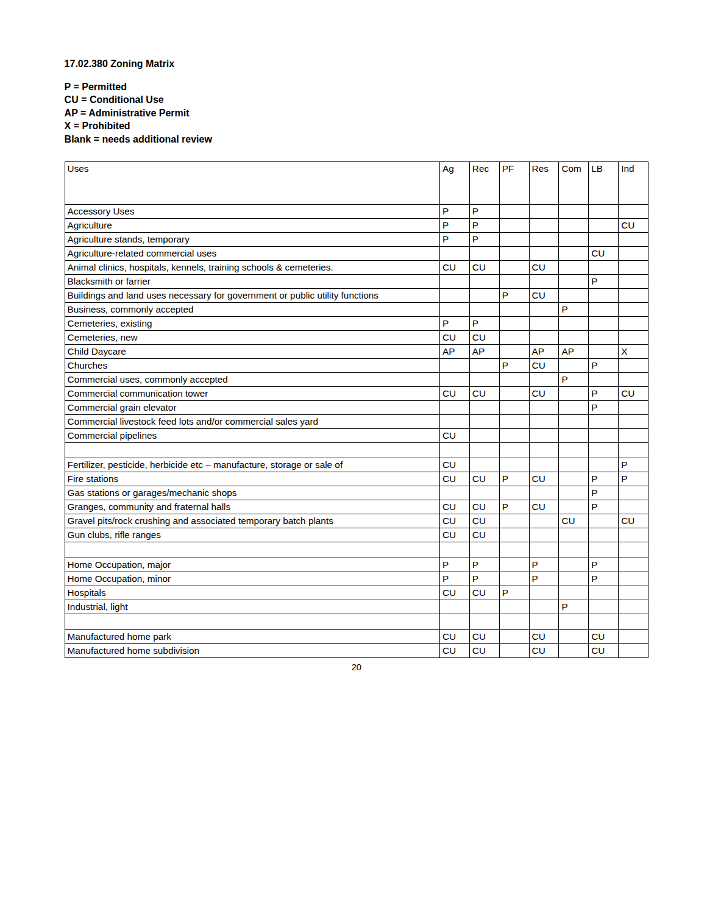17.02.380 Zoning Matrix
P = Permitted
CU = Conditional Use
AP = Administrative Permit
X = Prohibited
Blank = needs additional review
| Uses | Ag | Rec | PF | Res | Com | LB | Ind |
| --- | --- | --- | --- | --- | --- | --- | --- |
| Accessory Uses | P | P | | | | | |
| Agriculture | P | P | | | | | CU |
| Agriculture stands, temporary | P | P | | | | | |
| Agriculture-related commercial uses | | | | | | CU | |
| Animal clinics, hospitals, kennels, training schools & cemeteries. | CU | CU | | CU | | | |
| Blacksmith or farrier | | | | | | P | |
| Buildings and land uses necessary for government or public utility functions | | | P | CU | | | |
| Business, commonly accepted | | | | | P | | |
| Cemeteries, existing | P | P | | | | | |
| Cemeteries, new | CU | CU | | | | | |
| Child Daycare | AP | AP | | AP | AP | | X |
| Churches | | | P | CU | | P | |
| Commercial uses, commonly accepted | | | | | P | | |
| Commercial communication tower | CU | CU | | CU | | P | CU |
| Commercial grain elevator | | | | | | P | |
| Commercial livestock feed lots and/or commercial sales yard | | | | | | | |
| Commercial pipelines | CU | | | | | | |
| Fertilizer, pesticide, herbicide etc – manufacture, storage or sale of | CU | | | | | | P |
| Fire stations | CU | CU | P | CU | | P | P |
| Gas stations or garages/mechanic shops | | | | | | P | |
| Granges, community and fraternal halls | CU | CU | P | CU | | P | |
| Gravel pits/rock crushing and associated temporary batch plants | CU | CU | | | CU | | CU |
| Gun clubs, rifle ranges | CU | CU | | | | | |
| Home Occupation, major | P | P | | P | | P | |
| Home Occupation, minor | P | P | | P | | P | |
| Hospitals | CU | CU | P | | | | |
| Industrial, light | | | | | P | | |
| Manufactured home park | CU | CU | | CU | | CU | |
| Manufactured home subdivision | CU | CU | | CU | | CU | |
20